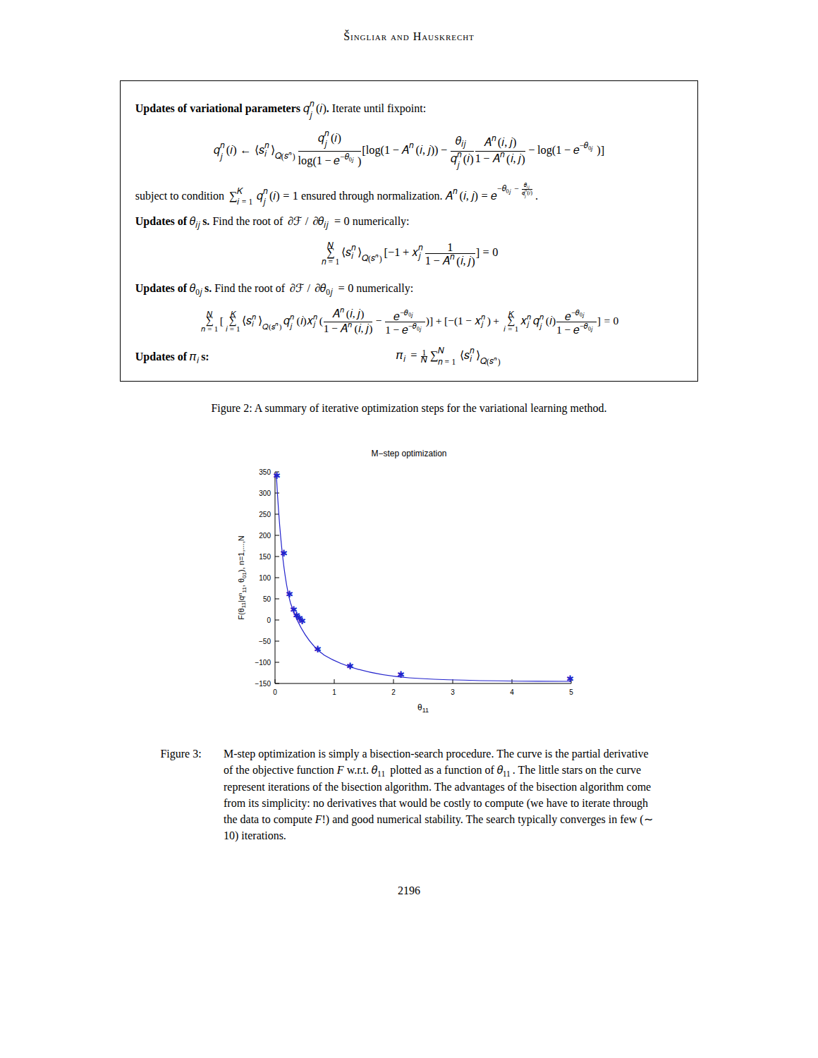Šingliar and Hauskrecht
Updates of variational parameters qjn(i). Iterate until fixpoint:
qjn(i) ← ⟨sin⟩Q(sn) qjn(i) log(1−e−θ0j) [ log(1−An(i,j)) − θij qjn(i) An(i,j) 1−An(i,j) − log(1−e−θ0j) ]
subject to condition ∑i=1Kqjn(i)=1 ensured through normalization. An(i,j)=e−θ0j−θijqjn(i).
Updates of θijs. Find the root of ∂ℱ/∂θij=0 numerically:
∑n=1N ⟨sin⟩Q(sn) [ −1+ xjn 1 1−An(i,j) ] =0
Updates of θ0js. Find the root of ∂ℱ/∂θ0j=0 numerically:
∑n=1N [ ∑i=1K ⟨sin⟩Q(sn) qjn(i) xjn ( An(i,j) 1−An(i,j) − e−θ0j 1−e−θ0j ) ] + [ −(1−xjn) + ∑i=1K xjn qjn(i) e−θ0j 1−e−θ0j ] =0
Updates of πis:
πi= 1N ∑n=1N ⟨sin⟩Q(sn)
Figure 2: A summary of iterative optimization steps for the variational learning method.
M−step optimization M−step optimization 350 300 250 200 150 100 50 0 −50 −100 −150 0 1 2 3 4 5 θ11 F(θ11|qn11, θ01), n=1,...,N ✱ ✱ ✱ ✱ ✱ ✱ ✱ ✱ ✱ ✱ ✱
Figure 3: M-step optimization is simply a bisection-search procedure. The curve is the partial derivative of the objective function F w.r.t. θ11 plotted as a function of θ11. The little stars on the curve represent iterations of the bisection algorithm. The advantages of the bisection algorithm come from its simplicity: no derivatives that would be costly to compute (we have to iterate through the data to compute F!) and good numerical stability. The search typically converges in few (∼ 10) iterations.
2196